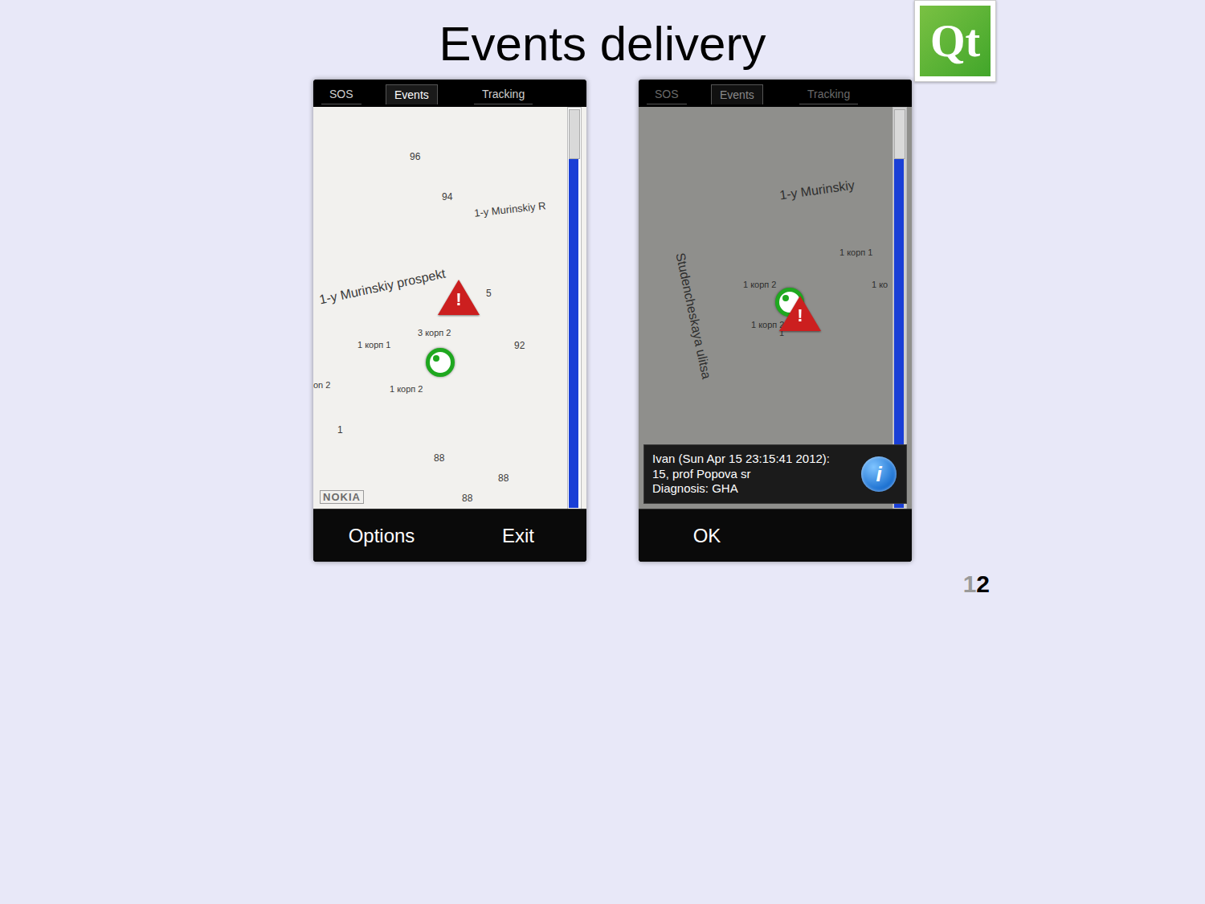Events delivery
Qt
SOS
Events
Tracking
96
94
1-y Murinskiy R
1-y Murinskiy prospekt
5
92
3 корп 2
1 корп 1
1 корп 2
on 2
1
88
88
88
NOKIA
Options
Exit
SOS
Events
Tracking
1-y Murinskiy
Studencheskaya ulitsa
1 корп 1
1 корп 2
1 ко
1 корп 2
1
Ivan (Sun Apr 15 23:15:41 2012):
15, prof Popova sr
Diagnosis: GHA
i
OK
12